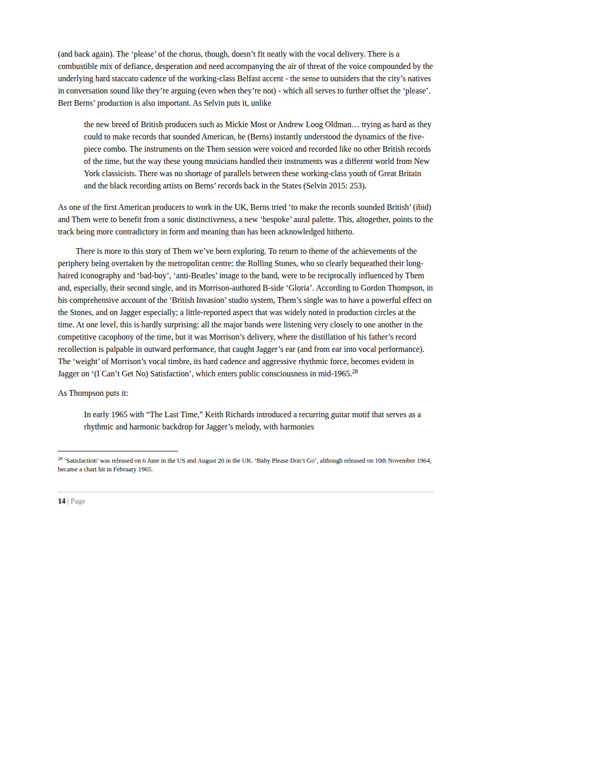(and back again). The ‘please’ of the chorus, though, doesn’t fit neatly with the vocal delivery. There is a combustible mix of defiance, desperation and need accompanying the air of threat of the voice compounded by the underlying hard staccato cadence of the working-class Belfast accent - the sense to outsiders that the city’s natives in conversation sound like they’re arguing (even when they’re not) - which all serves to further offset the ‘please’. Bert Berns’ production is also important. As Selvin puts it, unlike
the new breed of British producers such as Mickie Most or Andrew Loog Oldman… trying as hard as they could to make records that sounded American, he (Berns) instantly understood the dynamics of the five-piece combo. The instruments on the Them session were voiced and recorded like no other British records of the time, but the way these young musicians handled their instruments was a different world from New York classicists. There was no shortage of parallels between these working-class youth of Great Britain and the black recording artists on Berns’ records back in the States (Selvin 2015: 253).
As one of the first American producers to work in the UK, Berns tried ‘to make the records sounded British’ (ibid) and Them were to benefit from a sonic distinctiveness, a new ‘bespoke’ aural palette. This, altogether, points to the track being more contradictory in form and meaning than has been acknowledged hitherto.
There is more to this story of Them we’ve been exploring. To return to theme of the achievements of the periphery being overtaken by the metropolitan centre: the Rolling Stones, who so clearly bequeathed their long-haired iconography and ‘bad-boy’, ‘anti-Beatles’ image to the band, were to be reciprocally influenced by Them and, especially, their second single, and its Morrison-authored B-side ‘Gloria’. According to Gordon Thompson, in his comprehensive account of the ‘British Invasion’ studio system, Them’s single was to have a powerful effect on the Stones, and on Jagger especially; a little-reported aspect that was widely noted in production circles at the time. At one level, this is hardly surprising: all the major bands were listening very closely to one another in the competitive cacophony of the time, but it was Morrison’s delivery, where the distillation of his father’s record recollection is palpable in outward performance, that caught Jagger’s ear (and from ear into vocal performance). The ‘weight’ of Morrison’s vocal timbre, its hard cadence and aggressive rhythmic force, becomes evident in Jagger on ‘(I Can’t Get No) Satisfaction’, which enters public consciousness in mid-1965.28
As Thompson puts it:
In early 1965 with “The Last Time,” Keith Richards introduced a recurring guitar motif that serves as a rhythmic and harmonic backdrop for Jagger’s melody, with harmonies
28 ‘Satisfaction’ was released on 6 June in the US and August 20 in the UK. ‘Baby Please Don’t Go’, although released on 10th November 1964, became a chart hit in February 1965.
14 | Page